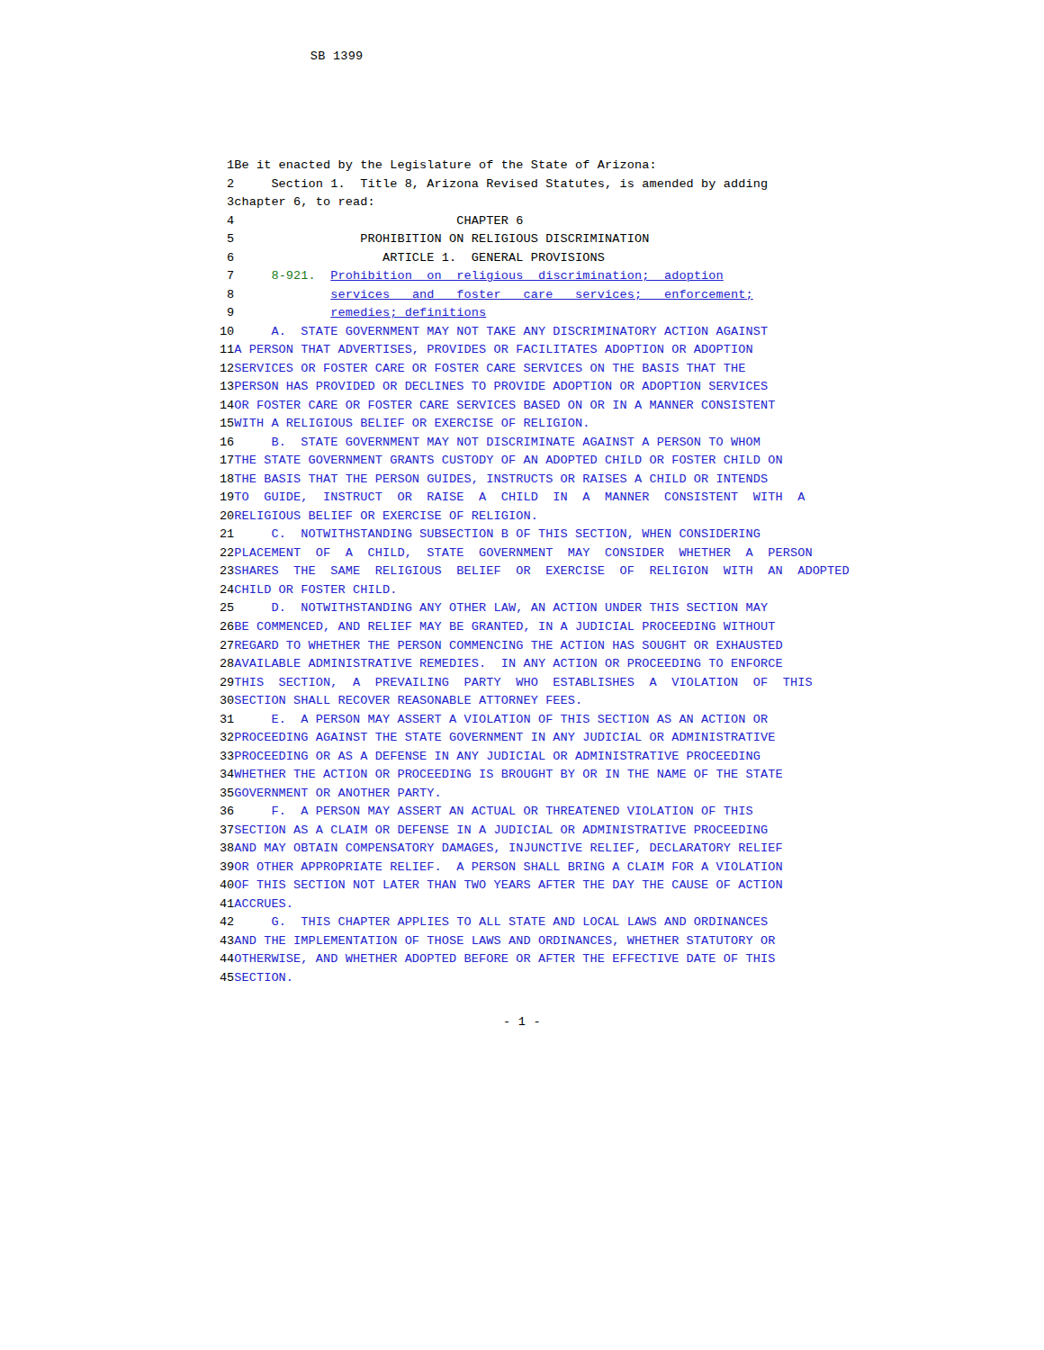SB 1399
| 1 | Be it enacted by the Legislature of the State of Arizona: |
| 2 | Section 1. Title 8, Arizona Revised Statutes, is amended by adding |
| 3 | chapter 6, to read: |
| 4 | CHAPTER 6 |
| 5 | PROHIBITION ON RELIGIOUS DISCRIMINATION |
| 6 | ARTICLE 1. GENERAL PROVISIONS |
| 7 | 8-921. Prohibition on religious discrimination; adoption |
| 8 | services and foster care services; enforcement; |
| 9 | remedies; definitions |
| 10 | A. STATE GOVERNMENT MAY NOT TAKE ANY DISCRIMINATORY ACTION AGAINST |
| 11 | A PERSON THAT ADVERTISES, PROVIDES OR FACILITATES ADOPTION OR ADOPTION |
| 12 | SERVICES OR FOSTER CARE OR FOSTER CARE SERVICES ON THE BASIS THAT THE |
| 13 | PERSON HAS PROVIDED OR DECLINES TO PROVIDE ADOPTION OR ADOPTION SERVICES |
| 14 | OR FOSTER CARE OR FOSTER CARE SERVICES BASED ON OR IN A MANNER CONSISTENT |
| 15 | WITH A RELIGIOUS BELIEF OR EXERCISE OF RELIGION. |
| 16 | B. STATE GOVERNMENT MAY NOT DISCRIMINATE AGAINST A PERSON TO WHOM |
| 17 | THE STATE GOVERNMENT GRANTS CUSTODY OF AN ADOPTED CHILD OR FOSTER CHILD ON |
| 18 | THE BASIS THAT THE PERSON GUIDES, INSTRUCTS OR RAISES A CHILD OR INTENDS |
| 19 | TO GUIDE, INSTRUCT OR RAISE A CHILD IN A MANNER CONSISTENT WITH A |
| 20 | RELIGIOUS BELIEF OR EXERCISE OF RELIGION. |
| 21 | C. NOTWITHSTANDING SUBSECTION B OF THIS SECTION, WHEN CONSIDERING |
| 22 | PLACEMENT OF A CHILD, STATE GOVERNMENT MAY CONSIDER WHETHER A PERSON |
| 23 | SHARES THE SAME RELIGIOUS BELIEF OR EXERCISE OF RELIGION WITH AN ADOPTED |
| 24 | CHILD OR FOSTER CHILD. |
| 25 | D. NOTWITHSTANDING ANY OTHER LAW, AN ACTION UNDER THIS SECTION MAY |
| 26 | BE COMMENCED, AND RELIEF MAY BE GRANTED, IN A JUDICIAL PROCEEDING WITHOUT |
| 27 | REGARD TO WHETHER THE PERSON COMMENCING THE ACTION HAS SOUGHT OR EXHAUSTED |
| 28 | AVAILABLE ADMINISTRATIVE REMEDIES. IN ANY ACTION OR PROCEEDING TO ENFORCE |
| 29 | THIS SECTION, A PREVAILING PARTY WHO ESTABLISHES A VIOLATION OF THIS |
| 30 | SECTION SHALL RECOVER REASONABLE ATTORNEY FEES. |
| 31 | E. A PERSON MAY ASSERT A VIOLATION OF THIS SECTION AS AN ACTION OR |
| 32 | PROCEEDING AGAINST THE STATE GOVERNMENT IN ANY JUDICIAL OR ADMINISTRATIVE |
| 33 | PROCEEDING OR AS A DEFENSE IN ANY JUDICIAL OR ADMINISTRATIVE PROCEEDING |
| 34 | WHETHER THE ACTION OR PROCEEDING IS BROUGHT BY OR IN THE NAME OF THE STATE |
| 35 | GOVERNMENT OR ANOTHER PARTY. |
| 36 | F. A PERSON MAY ASSERT AN ACTUAL OR THREATENED VIOLATION OF THIS |
| 37 | SECTION AS A CLAIM OR DEFENSE IN A JUDICIAL OR ADMINISTRATIVE PROCEEDING |
| 38 | AND MAY OBTAIN COMPENSATORY DAMAGES, INJUNCTIVE RELIEF, DECLARATORY RELIEF |
| 39 | OR OTHER APPROPRIATE RELIEF. A PERSON SHALL BRING A CLAIM FOR A VIOLATION |
| 40 | OF THIS SECTION NOT LATER THAN TWO YEARS AFTER THE DAY THE CAUSE OF ACTION |
| 41 | ACCRUES. |
| 42 | G. THIS CHAPTER APPLIES TO ALL STATE AND LOCAL LAWS AND ORDINANCES |
| 43 | AND THE IMPLEMENTATION OF THOSE LAWS AND ORDINANCES, WHETHER STATUTORY OR |
| 44 | OTHERWISE, AND WHETHER ADOPTED BEFORE OR AFTER THE EFFECTIVE DATE OF THIS |
| 45 | SECTION. |
- 1 -